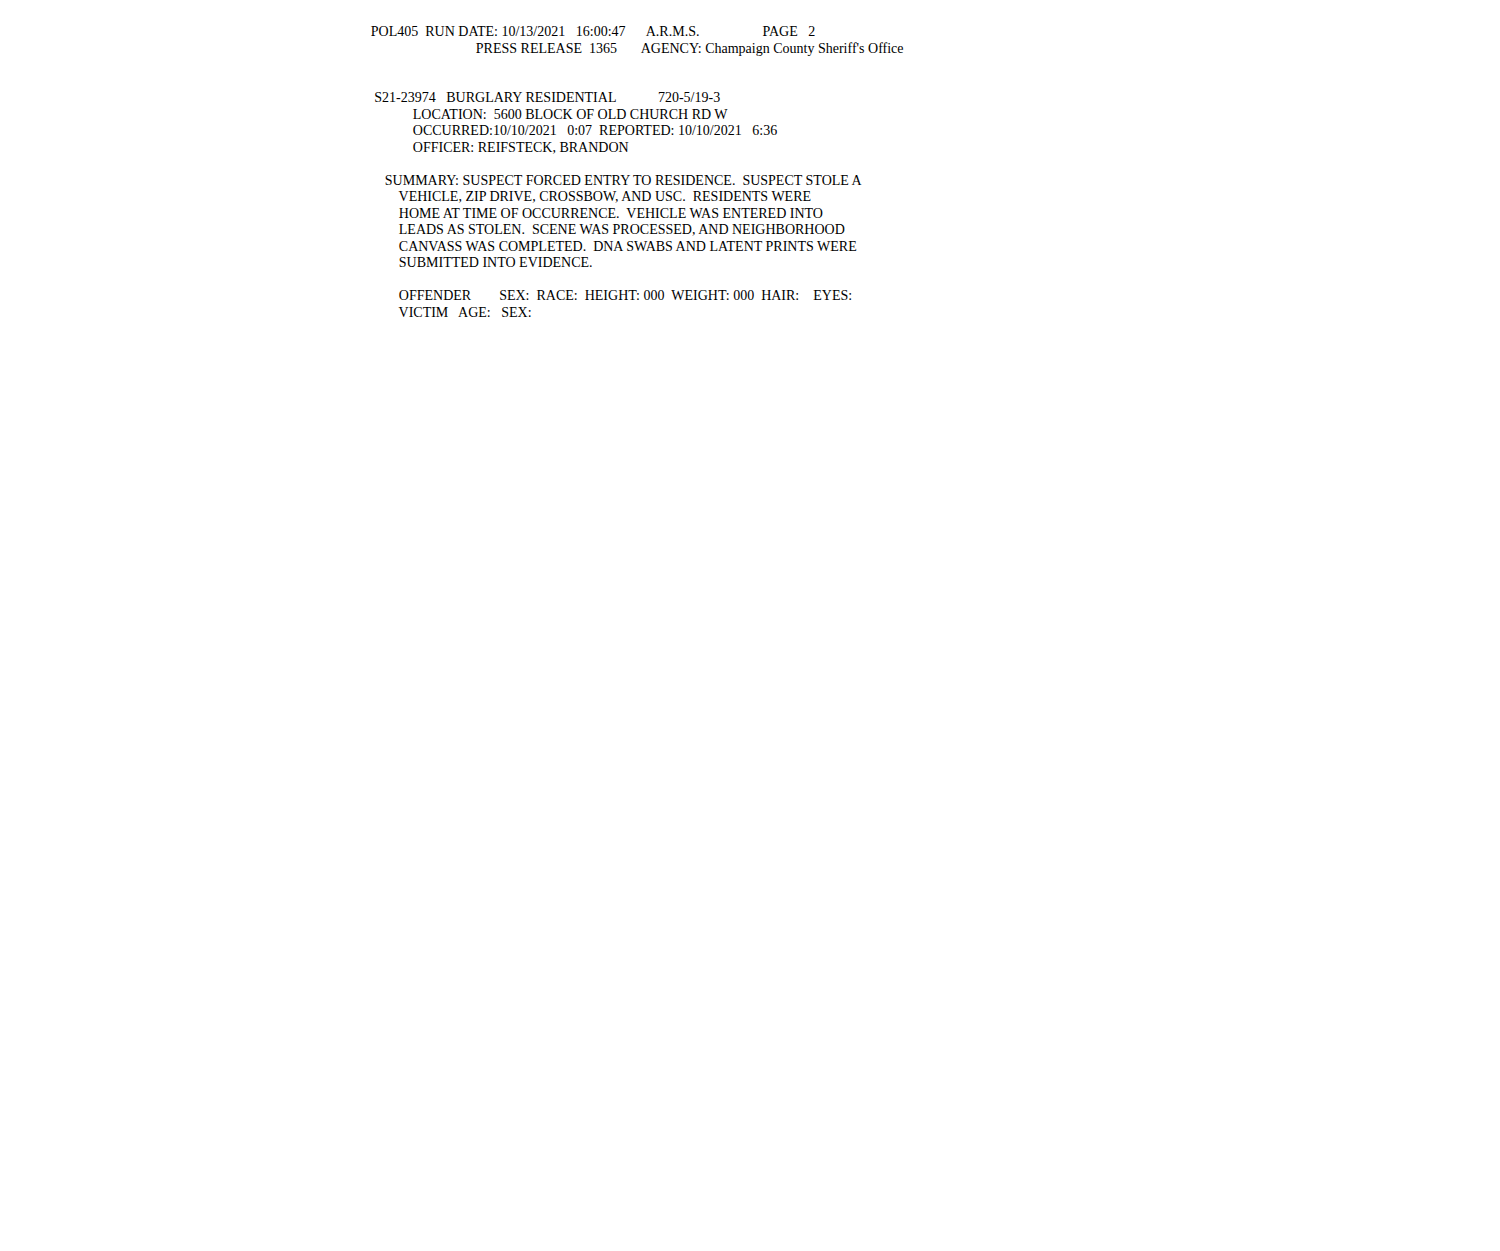POL405 RUN DATE: 10/13/2021 16:00:47 A.R.M.S. PAGE 2
PRESS RELEASE 1365 AGENCY: Champaign County Sheriff's Office
S21-23974 BURGLARY RESIDENTIAL 720-5/19-3
LOCATION: 5600 BLOCK OF OLD CHURCH RD W
OCCURRED:10/10/2021 0:07 REPORTED: 10/10/2021 6:36
OFFICER: REIFSTECK, BRANDON
SUMMARY: SUSPECT FORCED ENTRY TO RESIDENCE. SUSPECT STOLE A
VEHICLE, ZIP DRIVE, CROSSBOW, AND USC. RESIDENTS WERE
HOME AT TIME OF OCCURRENCE. VEHICLE WAS ENTERED INTO
LEADS AS STOLEN. SCENE WAS PROCESSED, AND NEIGHBORHOOD
CANVASS WAS COMPLETED. DNA SWABS AND LATENT PRINTS WERE
SUBMITTED INTO EVIDENCE.
OFFENDER SEX: RACE: HEIGHT: 000 WEIGHT: 000 HAIR: EYES:
VICTIM AGE: SEX: